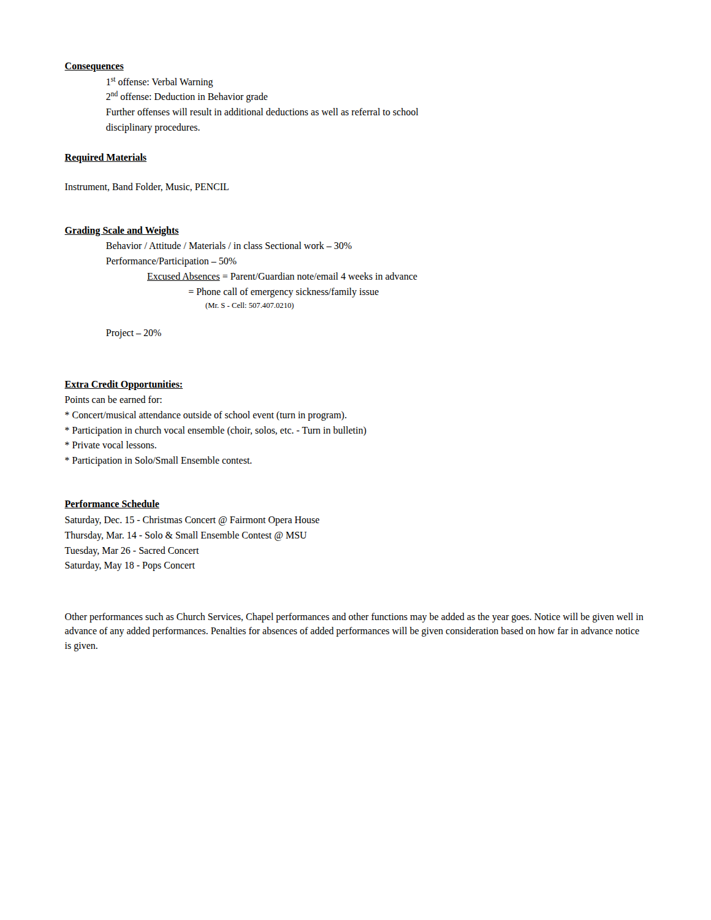Consequences
1st offense: Verbal Warning
2nd offense: Deduction in Behavior grade
Further offenses will result in additional deductions as well as referral to school
disciplinary procedures.
Required Materials
Instrument, Band Folder, Music, PENCIL
Grading Scale and Weights
Behavior / Attitude / Materials / in class Sectional work – 30%
Performance/Participation – 50%
Excused Absences = Parent/Guardian note/email 4 weeks in advance
= Phone call of emergency sickness/family issue
(Mr. S - Cell: 507.407.0210)
Project – 20%
Extra Credit Opportunities:
Points can be earned for:
* Concert/musical attendance outside of school event (turn in program).
* Participation in church vocal ensemble (choir, solos, etc. - Turn in bulletin)
* Private vocal lessons.
* Participation in Solo/Small Ensemble contest.
Performance Schedule
Saturday, Dec. 15 - Christmas Concert @ Fairmont Opera House
Thursday, Mar. 14 - Solo & Small Ensemble Contest @ MSU
Tuesday, Mar 26 - Sacred Concert
Saturday, May 18 - Pops Concert
Other performances such as Church Services, Chapel performances and other functions may be added as the year goes. Notice will be given well in advance of any added performances. Penalties for absences of added performances will be given consideration based on how far in advance notice is given.